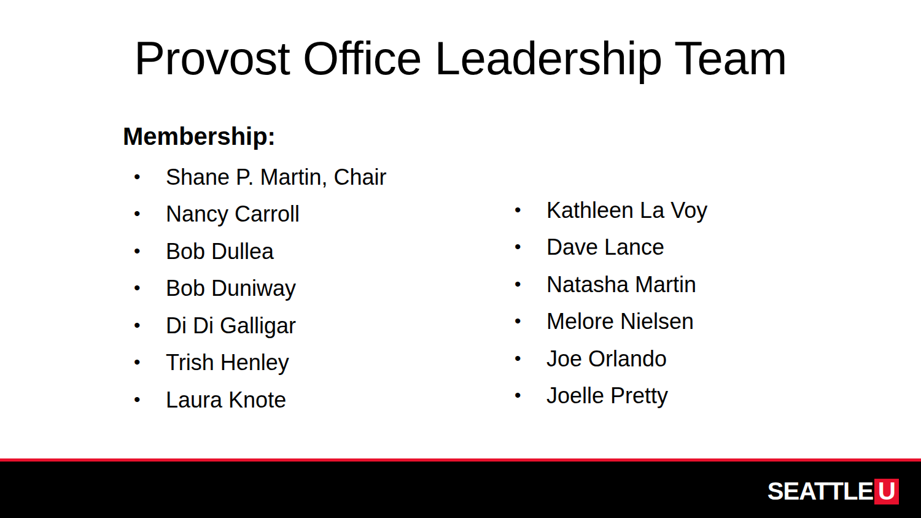Provost Office Leadership Team
Membership:
Shane P. Martin, Chair
Nancy Carroll
Bob Dullea
Bob Duniway
Di Di Galligar
Trish Henley
Laura Knote
Kathleen La Voy
Dave Lance
Natasha Martin
Melore Nielsen
Joe Orlando
Joelle Pretty
SEATTLEU